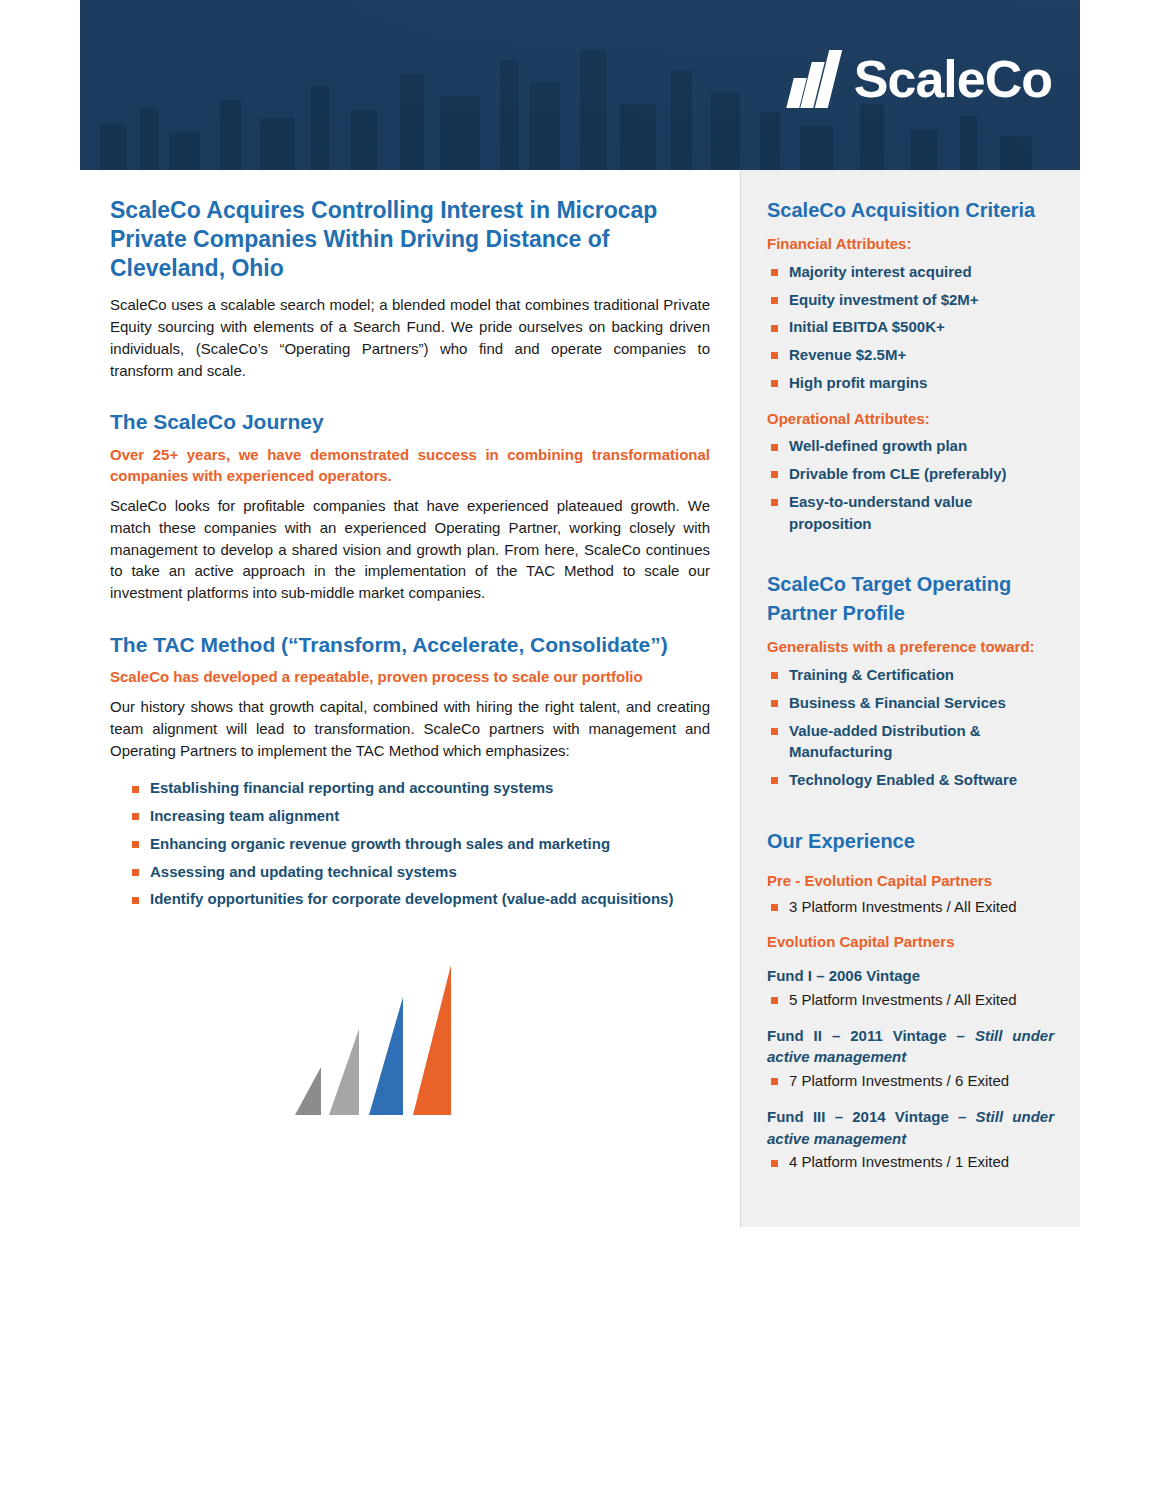ScaleCo
ScaleCo Acquires Controlling Interest in Microcap Private Companies Within Driving Distance of Cleveland, Ohio
ScaleCo uses a scalable search model; a blended model that combines traditional Private Equity sourcing with elements of a Search Fund. We pride ourselves on backing driven individuals, (ScaleCo’s “Operating Partners”) who find and operate companies to transform and scale.
The ScaleCo Journey
Over 25+ years, we have demonstrated success in combining transformational companies with experienced operators.
ScaleCo looks for profitable companies that have experienced plateaued growth. We match these companies with an experienced Operating Partner, working closely with management to develop a shared vision and growth plan. From here, ScaleCo continues to take an active approach in the implementation of the TAC Method to scale our investment platforms into sub-middle market companies.
The TAC Method (“Transform, Accelerate, Consolidate”)
ScaleCo has developed a repeatable, proven process to scale our portfolio
Our history shows that growth capital, combined with hiring the right talent, and creating team alignment will lead to transformation. ScaleCo partners with management and Operating Partners to implement the TAC Method which emphasizes:
Establishing financial reporting and accounting systems
Increasing team alignment
Enhancing organic revenue growth through sales and marketing
Assessing and updating technical systems
Identify opportunities for corporate development (value-add acquisitions)
ScaleCo Acquisition Criteria
Financial Attributes:
Majority interest acquired
Equity investment of $2M+
Initial EBITDA $500K+
Revenue $2.5M+
High profit margins
Operational Attributes:
Well-defined growth plan
Drivable from CLE (preferably)
Easy-to-understand value proposition
ScaleCo Target Operating Partner Profile
Generalists with a preference toward:
Training & Certification
Business & Financial Services
Value-added Distribution & Manufacturing
Technology Enabled & Software
Our Experience
Pre - Evolution Capital Partners
3 Platform Investments / All Exited
Evolution Capital Partners
Fund I – 2006 Vintage
5 Platform Investments / All Exited
Fund II – 2011 Vintage – Still under active management
7 Platform Investments / 6 Exited
Fund III – 2014 Vintage – Still under active management
4 Platform Investments / 1 Exited